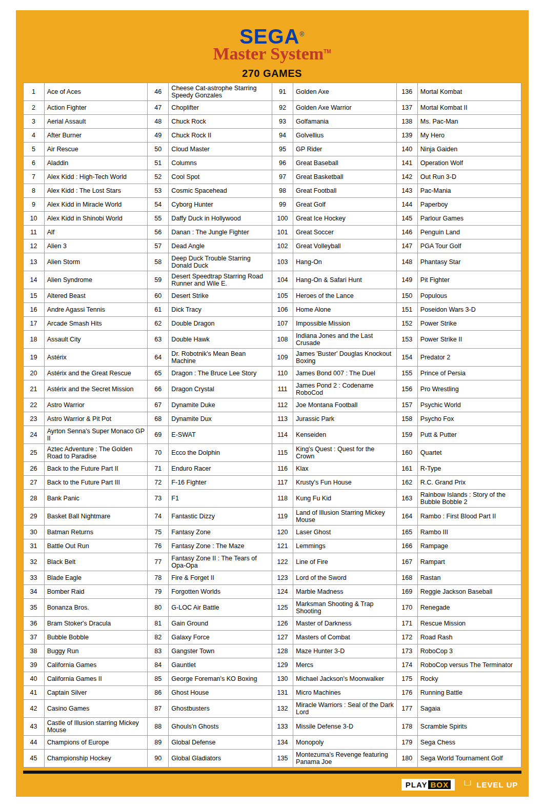SEGA®
Master SystemTM
270 GAMES
| 1 | Ace of Aces | 46 | Cheese Cat-astrophe Starring Speedy Gonzales | 91 | Golden Axe | 136 | Mortal Kombat |
| 2 | Action Fighter | 47 | Choplifter | 92 | Golden Axe Warrior | 137 | Mortal Kombat II |
| 3 | Aerial Assault | 48 | Chuck Rock | 93 | Golfamania | 138 | Ms. Pac-Man |
| 4 | After Burner | 49 | Chuck Rock II | 94 | Golvellius | 139 | My Hero |
| 5 | Air Rescue | 50 | Cloud Master | 95 | GP Rider | 140 | Ninja Gaiden |
| 6 | Aladdin | 51 | Columns | 96 | Great Baseball | 141 | Operation Wolf |
| 7 | Alex Kidd : High-Tech World | 52 | Cool Spot | 97 | Great Basketball | 142 | Out Run 3-D |
| 8 | Alex Kidd : The Lost Stars | 53 | Cosmic Spacehead | 98 | Great Football | 143 | Pac-Mania |
| 9 | Alex Kidd in Miracle World | 54 | Cyborg Hunter | 99 | Great Golf | 144 | Paperboy |
| 10 | Alex Kidd in Shinobi World | 55 | Daffy Duck in Hollywood | 100 | Great Ice Hockey | 145 | Parlour Games |
| 11 | Alf | 56 | Danan : The Jungle Fighter | 101 | Great Soccer | 146 | Penguin Land |
| 12 | Alien 3 | 57 | Dead Angle | 102 | Great Volleyball | 147 | PGA Tour Golf |
| 13 | Alien Storm | 58 | Deep Duck Trouble Starring Donald Duck | 103 | Hang-On | 148 | Phantasy Star |
| 14 | Alien Syndrome | 59 | Desert Speedtrap Starring Road Runner and Wile E. | 104 | Hang-On & Safari Hunt | 149 | Pit Fighter |
| 15 | Altered Beast | 60 | Desert Strike | 105 | Heroes of the Lance | 150 | Populous |
| 16 | Andre Agassi Tennis | 61 | Dick Tracy | 106 | Home Alone | 151 | Poseidon Wars 3-D |
| 17 | Arcade Smash Hits | 62 | Double Dragon | 107 | Impossible Mission | 152 | Power Strike |
| 18 | Assault City | 63 | Double Hawk | 108 | Indiana Jones and the Last Crusade | 153 | Power Strike II |
| 19 | Astérix | 64 | Dr. Robotnik's Mean Bean Machine | 109 | James 'Buster' Douglas Knockout Boxing | 154 | Predator 2 |
| 20 | Astérix and the Great Rescue | 65 | Dragon : The Bruce Lee Story | 110 | James Bond 007 : The Duel | 155 | Prince of Persia |
| 21 | Astérix and the Secret Mission | 66 | Dragon Crystal | 111 | James Pond 2 : Codename RoboCod | 156 | Pro Wrestling |
| 22 | Astro Warrior | 67 | Dynamite Duke | 112 | Joe Montana Football | 157 | Psychic World |
| 23 | Astro Warrior & Pit Pot | 68 | Dynamite Dux | 113 | Jurassic Park | 158 | Psycho Fox |
| 24 | Ayrton Senna's Super Monaco GP II | 69 | E-SWAT | 114 | Kenseiden | 159 | Putt & Putter |
| 25 | Aztec Adventure : The Golden Road to Paradise | 70 | Ecco the Dolphin | 115 | King's Quest : Quest for the Crown | 160 | Quartet |
| 26 | Back to the Future Part II | 71 | Enduro Racer | 116 | Klax | 161 | R-Type |
| 27 | Back to the Future Part III | 72 | F-16 Fighter | 117 | Krusty's Fun House | 162 | R.C. Grand Prix |
| 28 | Bank Panic | 73 | F1 | 118 | Kung Fu Kid | 163 | Rainbow Islands : Story of the Bubble Bobble 2 |
| 29 | Basket Ball Nightmare | 74 | Fantastic Dizzy | 119 | Land of Illusion Starring Mickey Mouse | 164 | Rambo : First Blood Part II |
| 30 | Batman Returns | 75 | Fantasy Zone | 120 | Laser Ghost | 165 | Rambo III |
| 31 | Battle Out Run | 76 | Fantasy Zone : The Maze | 121 | Lemmings | 166 | Rampage |
| 32 | Black Belt | 77 | Fantasy Zone II : The Tears of Opa-Opa | 122 | Line of Fire | 167 | Rampart |
| 33 | Blade Eagle | 78 | Fire & Forget II | 123 | Lord of the Sword | 168 | Rastan |
| 34 | Bomber Raid | 79 | Forgotten Worlds | 124 | Marble Madness | 169 | Reggie Jackson Baseball |
| 35 | Bonanza Bros. | 80 | G-LOC Air Battle | 125 | Marksman Shooting & Trap Shooting | 170 | Renegade |
| 36 | Bram Stoker's Dracula | 81 | Gain Ground | 126 | Master of Darkness | 171 | Rescue Mission |
| 37 | Bubble Bobble | 82 | Galaxy Force | 127 | Masters of Combat | 172 | Road Rash |
| 38 | Buggy Run | 83 | Gangster Town | 128 | Maze Hunter 3-D | 173 | RoboCop 3 |
| 39 | California Games | 84 | Gauntlet | 129 | Mercs | 174 | RoboCop versus The Terminator |
| 40 | California Games II | 85 | George Foreman's KO Boxing | 130 | Michael Jackson's Moonwalker | 175 | Rocky |
| 41 | Captain Silver | 86 | Ghost House | 131 | Micro Machines | 176 | Running Battle |
| 42 | Casino Games | 87 | Ghostbusters | 132 | Miracle Warriors : Seal of the Dark Lord | 177 | Sagaia |
| 43 | Castle of Illusion starring Mickey Mouse | 88 | Ghouls'n Ghosts | 133 | Missile Defense 3-D | 178 | Scramble Spirits |
| 44 | Champions of Europe | 89 | Global Defense | 134 | Monopoly | 179 | Sega Chess |
| 45 | Championship Hockey | 90 | Global Gladiators | 135 | Montezuma's Revenge featuring Panama Joe | 180 | Sega World Tournament Golf |
PLAYBOX
└┘ LEVEL UP